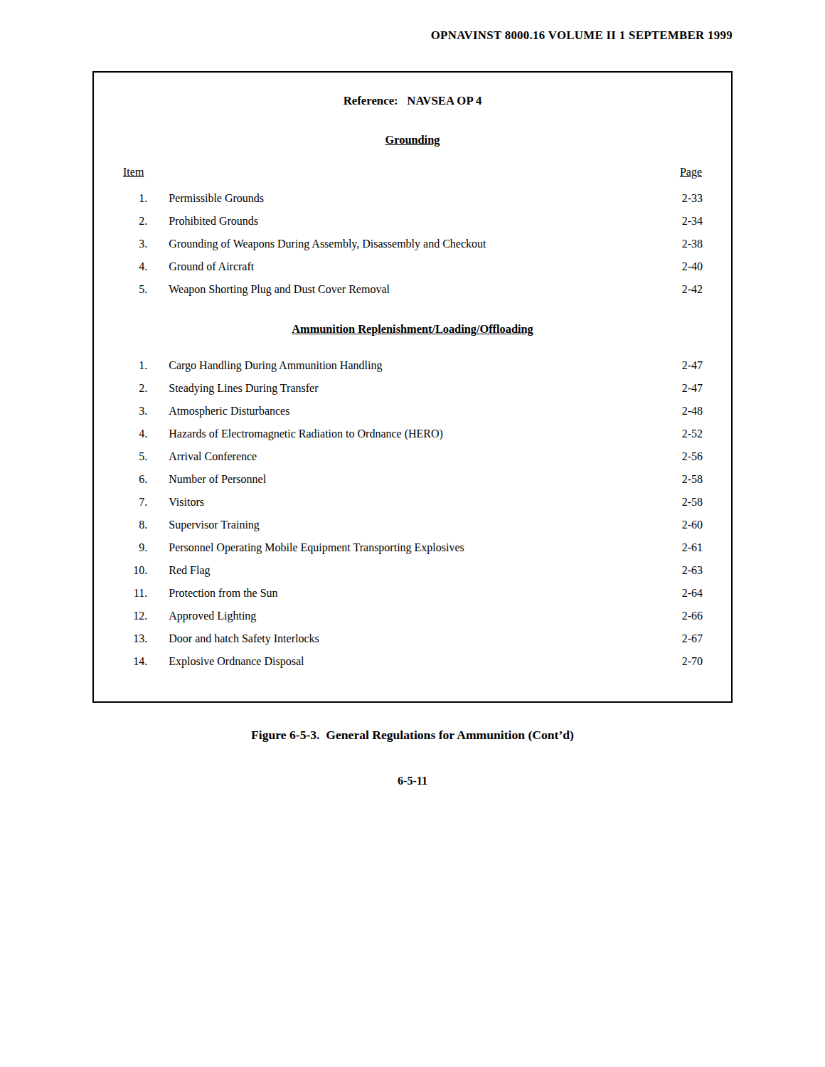OPNAVINST 8000.16 VOLUME II 1 SEPTEMBER 1999
Reference: NAVSEA OP 4
Grounding
| Item | | Page |
| --- | --- | --- |
| 1. | Permissible Grounds | 2-33 |
| 2. | Prohibited Grounds | 2-34 |
| 3. | Grounding of Weapons During Assembly, Disassembly and Checkout | 2-38 |
| 4. | Ground of Aircraft | 2-40 |
| 5. | Weapon Shorting Plug and Dust Cover Removal | 2-42 |
Ammunition Replenishment/Loading/Offloading
| 1. | Cargo Handling During Ammunition Handling | 2-47 |
| 2. | Steadying Lines During Transfer | 2-47 |
| 3. | Atmospheric Disturbances | 2-48 |
| 4. | Hazards of Electromagnetic Radiation to Ordnance (HERO) | 2-52 |
| 5. | Arrival Conference | 2-56 |
| 6. | Number of Personnel | 2-58 |
| 7. | Visitors | 2-58 |
| 8. | Supervisor Training | 2-60 |
| 9. | Personnel Operating Mobile Equipment Transporting Explosives | 2-61 |
| 10. | Red Flag | 2-63 |
| 11. | Protection from the Sun | 2-64 |
| 12. | Approved Lighting | 2-66 |
| 13. | Door and hatch Safety Interlocks | 2-67 |
| 14. | Explosive Ordnance Disposal | 2-70 |
Figure 6-5-3. General Regulations for Ammunition (Cont’d)
6-5-11